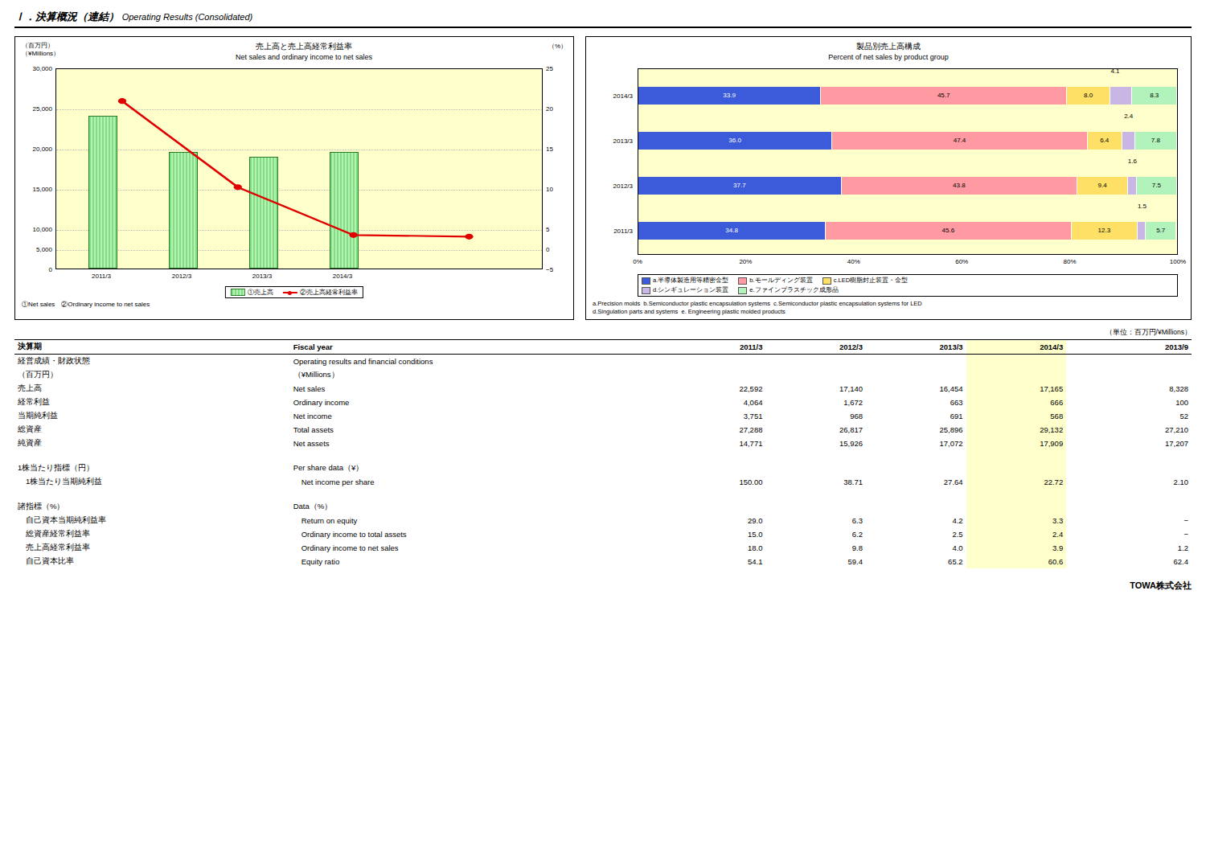Ⅰ．決算概況（連結） Operating Results (Consolidated)
（百万円）
（¥Millions）
売上高と売上高経常利益率
Net sales and ordinary income to net sales
（%）
30,000
25,000
20,000
15,000
10,000
5,000
0
25
20
15
10
5
0
−5
2011/3 2012/3 2013/3 2014/3
①売上高 ②売上高経常利益率
①Net sales　②Ordinary income to net sales
製品別売上高構成
Percent of net sales by product group
2014/3
2013/3
2012/3
2011/3
4.1
33.9
45.7
8.0
8.3
2.4
36.0
47.4
6.4
7.8
1.6
37.7
43.8
9.4
7.5
1.5
34.8
45.6
12.3
5.7
0% 20% 40% 60% 80% 100%
a.半導体製造用等精密金型 b.モールディング装置 c.LED樹脂封止装置・金型
d.シンギュレーション装置 e.ファインプラスチック成形品
a.Precision molds b.Semiconductor plastic encapsulation systems c.Semiconductor plastic encapsulation systems for LED
d.Singulation parts and systems e. Engineering plastic molded products
（単位：百万円/¥Millions）
| 決算期 | Fiscal year | 2011/3 | 2012/3 | 2013/3 | 2014/3 | | 2013/9 |
| --- | --- | --- | --- | --- | --- | --- | --- |
| 経営成績・財政状態 | Operating results and financial conditions | | | | | | |
| （百万円） | （¥Millions） | | | | | | |
| 売上高 | Net sales | 22,592 | 17,140 | 16,454 | 17,165 | | 8,328 |
| 経常利益 | Ordinary income | 4,064 | 1,672 | 663 | 666 | | 100 |
| 当期純利益 | Net income | 3,751 | 968 | 691 | 568 | | 52 |
| 総資産 | Total assets | 27,288 | 26,817 | 25,896 | 29,132 | | 27,210 |
| 純資産 | Net assets | 14,771 | 15,926 | 17,072 | 17,909 | | 17,207 |
| 1株当たり指標（円） | Per share data（¥） | | | | | | |
| 1株当たり当期純利益 | Net income per share | 150.00 | 38.71 | 27.64 | 22.72 | | 2.10 |
| 諸指標（%） | Data（%） | | | | | | |
| 自己資本当期純利益率 | Return on equity | 29.0 | 6.3 | 4.2 | 3.3 | | − |
| 総資産経常利益率 | Ordinary income to total assets | 15.0 | 6.2 | 2.5 | 2.4 | | − |
| 売上高経常利益率 | Ordinary income to net sales | 18.0 | 9.8 | 4.0 | 3.9 | | 1.2 |
| 自己資本比率 | Equity ratio | 54.1 | 59.4 | 65.2 | 60.6 | | 62.4 |
TOWA株式会社